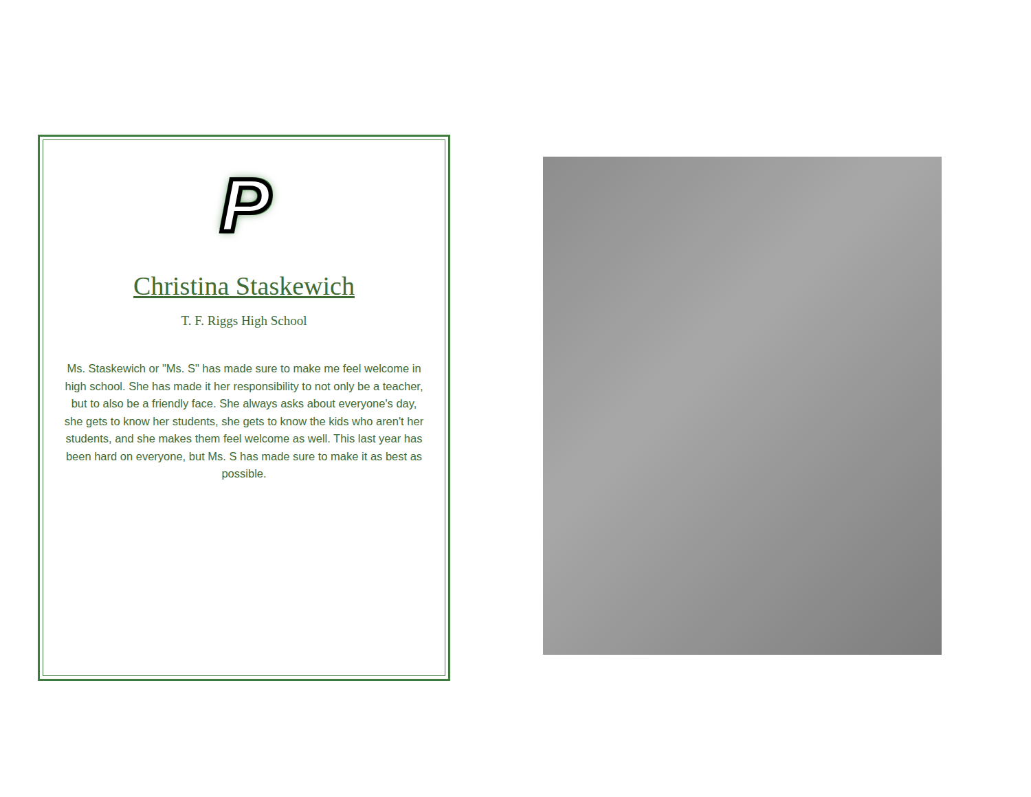P
Christina Staskewich
T. F. Riggs High School
Ms. Staskewich or "Ms. S" has made sure to make me feel welcome in high school. She has made it her responsibility to not only be a teacher, but to also be a friendly face. She always asks about everyone's day, she gets to know her students, she gets to know the kids who aren't her students, and she makes them feel welcome as well. This last year has been hard on everyone, but Ms. S has made sure to make it as best as possible.